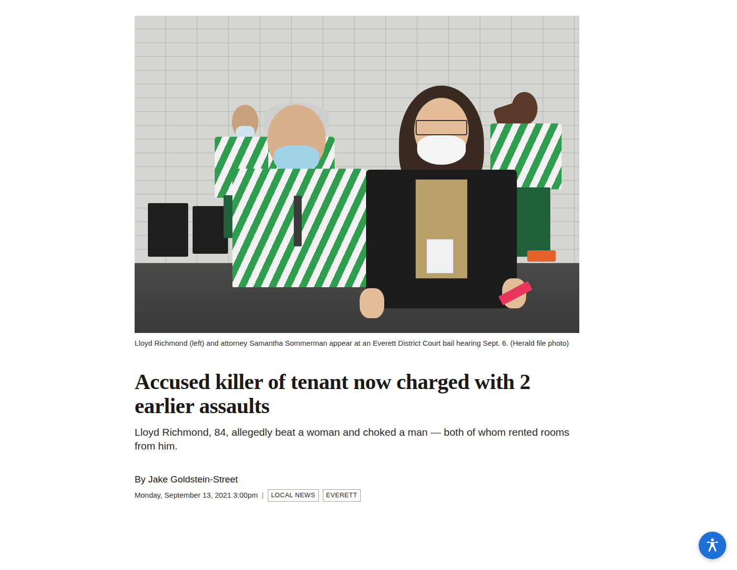Lloyd Richmond (left) and attorney Samantha Sommerman appear at an Everett District Court bail hearing Sept. 6. (Herald file photo)
Accused killer of tenant now charged with 2 earlier assaults
Lloyd Richmond, 84, allegedly beat a woman and choked a man — both of whom rented rooms from him.
By Jake Goldstein-Street
Monday, September 13, 2021 3:00pm | LOCAL NEWS EVERETT